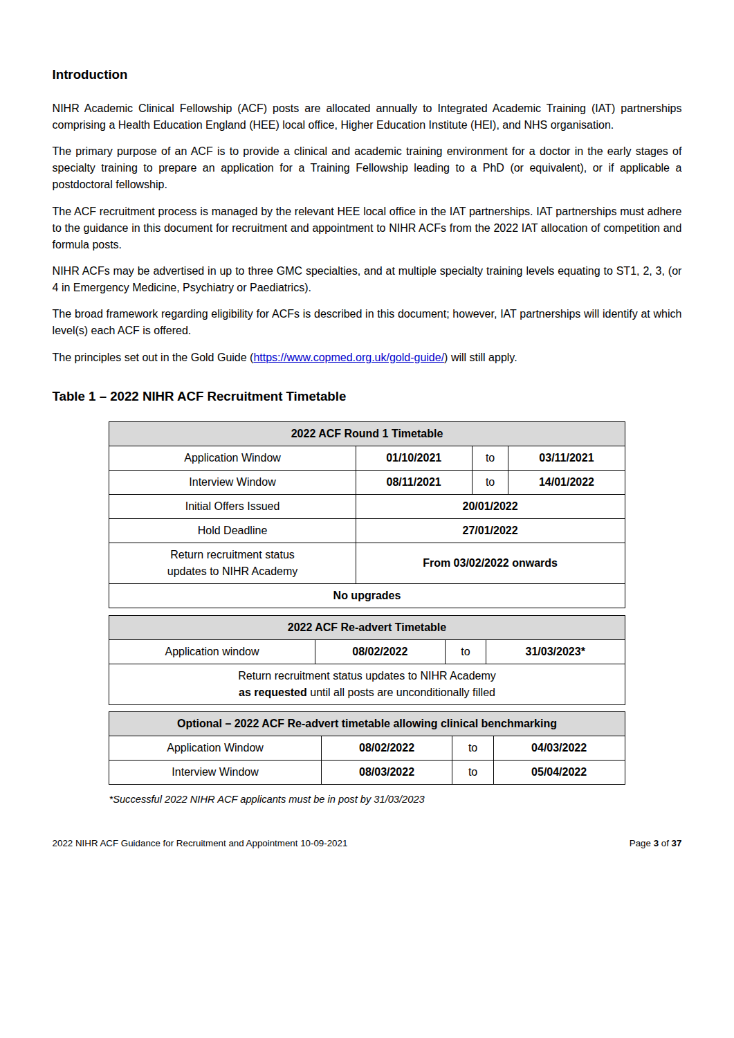Introduction
NIHR Academic Clinical Fellowship (ACF) posts are allocated annually to Integrated Academic Training (IAT) partnerships comprising a Health Education England (HEE) local office, Higher Education Institute (HEI), and NHS organisation.
The primary purpose of an ACF is to provide a clinical and academic training environment for a doctor in the early stages of specialty training to prepare an application for a Training Fellowship leading to a PhD (or equivalent), or if applicable a postdoctoral fellowship.
The ACF recruitment process is managed by the relevant HEE local office in the IAT partnerships. IAT partnerships must adhere to the guidance in this document for recruitment and appointment to NIHR ACFs from the 2022 IAT allocation of competition and formula posts.
NIHR ACFs may be advertised in up to three GMC specialties, and at multiple specialty training levels equating to ST1, 2, 3, (or 4 in Emergency Medicine, Psychiatry or Paediatrics).
The broad framework regarding eligibility for ACFs is described in this document; however, IAT partnerships will identify at which level(s) each ACF is offered.
The principles set out in the Gold Guide (https://www.copmed.org.uk/gold-guide/) will still apply.
Table 1 – 2022 NIHR ACF Recruitment Timetable
| 2022 ACF Round 1 Timetable |
| Application Window | 01/10/2021 | to | 03/11/2021 |
| Interview Window | 08/11/2021 | to | 14/01/2022 |
| Initial Offers Issued | 20/01/2022 |
| Hold Deadline | 27/01/2022 |
| Return recruitment status updates to NIHR Academy | From 03/02/2022 onwards |
| No upgrades |
| 2022 ACF Re-advert Timetable |
| Application window | 08/02/2022 | to | 31/03/2023* |
| Return recruitment status updates to NIHR Academy as requested until all posts are unconditionally filled |
| Optional – 2022 ACF Re-advert timetable allowing clinical benchmarking |
| Application Window | 08/02/2022 | to | 04/03/2022 |
| Interview Window | 08/03/2022 | to | 05/04/2022 |
*Successful 2022 NIHR ACF applicants must be in post by 31/03/2023
2022 NIHR ACF Guidance for Recruitment and Appointment 10-09-2021 Page 3 of 37